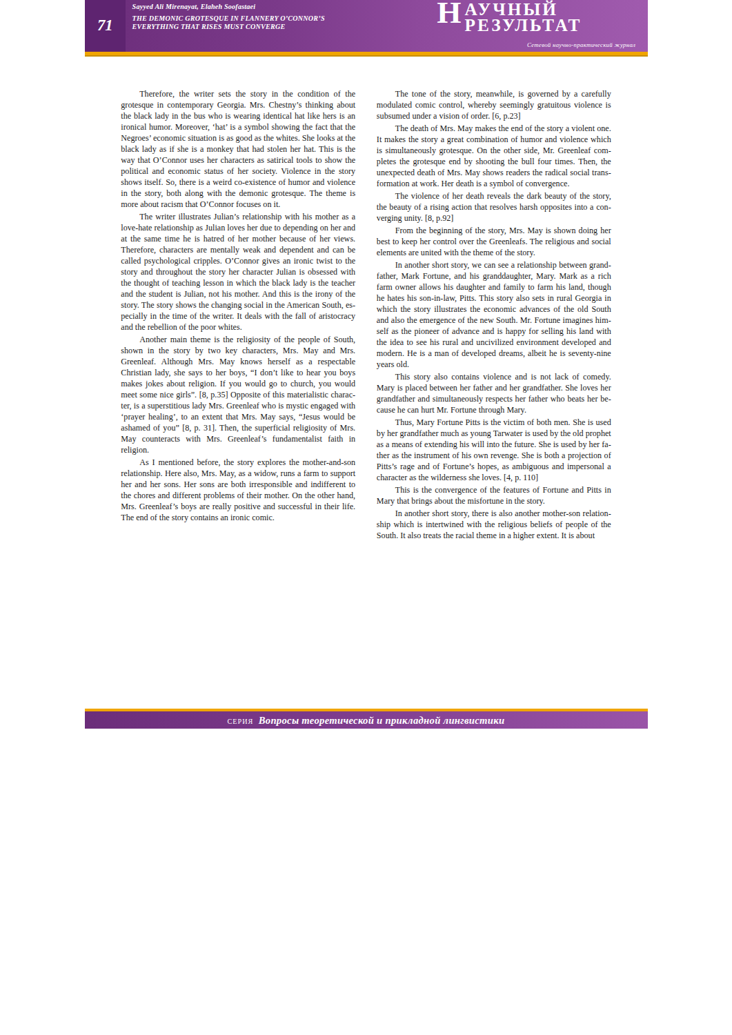71
Sayyed Ali Mirenayat, Elaheh Soofastaei
THE DEMONIC GROTESQUE IN FLANNERY O’CONNOR’S
EVERYTHING THAT RISES MUST CONVERGE
НАУЧНЫЙ РЕЗУЛЬТАТ
Сетевой научно-практический журнал
Therefore, the writer sets the story in the condition of the grotesque in contemporary Georgia. Mrs. Chestny’s thinking about the black lady in the bus who is wearing identical hat like hers is an ironical humor. Moreover, ‘hat’ is a symbol showing the fact that the Negroes’ economic situation is as good as the whites. She looks at the black lady as if she is a monkey that had stolen her hat. This is the way that O’Connor uses her characters as satirical tools to show the political and economic status of her society. Violence in the story shows itself. So, there is a weird co-existence of humor and violence in the story, both along with the demonic grotesque. The theme is more about racism that O’Connor focuses on it.
The writer illustrates Julian’s relationship with his mother as a love-hate relationship as Julian loves her due to depending on her and at the same time he is hatred of her mother because of her views. Therefore, characters are mentally weak and dependent and can be called psychological cripples. O’Connor gives an ironic twist to the story and throughout the story her character Julian is obsessed with the thought of teaching lesson in which the black lady is the teacher and the student is Julian, not his mother. And this is the irony of the story. The story shows the changing social in the American South, especially in the time of the writer. It deals with the fall of aristocracy and the rebellion of the poor whites.
Another main theme is the religiosity of the people of South, shown in the story by two key characters, Mrs. May and Mrs. Greenleaf. Although Mrs. May knows herself as a respectable Christian lady, she says to her boys, “I don’t like to hear you boys makes jokes about religion. If you would go to church, you would meet some nice girls”. [8, p.35] Opposite of this materialistic character, is a superstitious lady Mrs. Greenleaf who is mystic engaged with ‘prayer healing’, to an extent that Mrs. May says, “Jesus would be ashamed of you” [8, p. 31]. Then, the superficial religiosity of Mrs. May counteracts with Mrs. Greenleaf’s fundamentalist faith in religion.
As I mentioned before, the story explores the mother-and-son relationship. Here also, Mrs. May, as a widow, runs a farm to support her and her sons. Her sons are both irresponsible and indifferent to the chores and different problems of their mother. On the other hand, Mrs. Greenleaf’s boys are really positive and successful in their life. The end of the story contains an ironic comic.
The tone of the story, meanwhile, is governed by a carefully modulated comic control, whereby seemingly gratuitous violence is subsumed under a vision of order. [6, p.23]
The death of Mrs. May makes the end of the story a violent one. It makes the story a great combination of humor and violence which is simultaneously grotesque. On the other side, Mr. Greenleaf completes the grotesque end by shooting the bull four times. Then, the unexpected death of Mrs. May shows readers the radical social transformation at work. Her death is a symbol of convergence.
The violence of her death reveals the dark beauty of the story, the beauty of a rising action that resolves harsh opposites into a converging unity. [8, p.92]
From the beginning of the story, Mrs. May is shown doing her best to keep her control over the Greenleafs. The religious and social elements are united with the theme of the story.
In another short story, we can see a relationship between grandfather, Mark Fortune, and his granddaughter, Mary. Mark as a rich farm owner allows his daughter and family to farm his land, though he hates his son-in-law, Pitts. This story also sets in rural Georgia in which the story illustrates the economic advances of the old South and also the emergence of the new South. Mr. Fortune imagines himself as the pioneer of advance and is happy for selling his land with the idea to see his rural and uncivilized environment developed and modern. He is a man of developed dreams, albeit he is seventy-nine years old.
This story also contains violence and is not lack of comedy. Mary is placed between her father and her grandfather. She loves her grandfather and simultaneously respects her father who beats her because he can hurt Mr. Fortune through Mary.
Thus, Mary Fortune Pitts is the victim of both men. She is used by her grandfather much as young Tarwater is used by the old prophet as a means of extending his will into the future. She is used by her father as the instrument of his own revenge. She is both a projection of Pitts’s rage and of Fortune’s hopes, as ambiguous and impersonal a character as the wilderness she loves. [4, p. 110]
This is the convergence of the features of Fortune and Pitts in Mary that brings about the misfortune in the story.
In another short story, there is also another mother-son relationship which is intertwined with the religious beliefs of people of the South. It also treats the racial theme in a higher extent. It is about
СЕРИЯ Вопросы теоретической и прикладной лингвистики